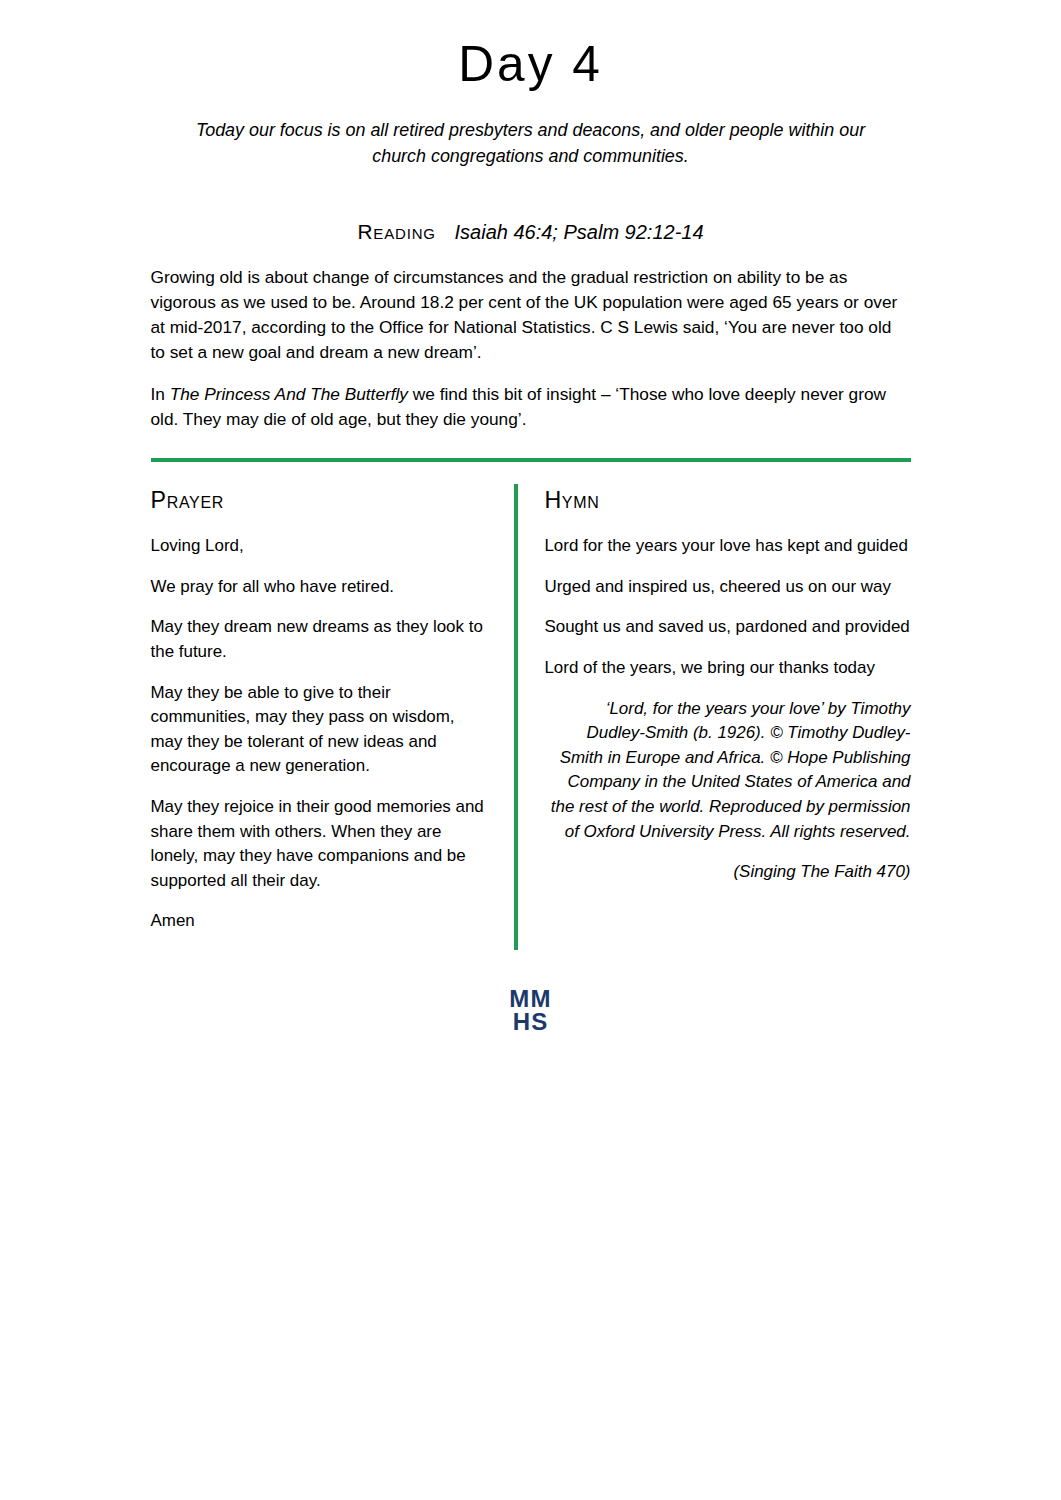Day 4
Today our focus is on all retired presbyters and deacons, and older people within our church congregations and communities.
Reading Isaiah 46:4; Psalm 92:12-14
Growing old is about change of circumstances and the gradual restriction on ability to be as vigorous as we used to be. Around 18.2 per cent of the UK population were aged 65 years or over at mid-2017, according to the Office for National Statistics. C S Lewis said, ‘You are never too old to set a new goal and dream a new dream’.
In The Princess And The Butterfly we find this bit of insight – ‘Those who love deeply never grow old. They may die of old age, but they die young’.
Prayer
Loving Lord,
We pray for all who have retired.
May they dream new dreams as they look to the future.
May they be able to give to their communities, may they pass on wisdom, may they be tolerant of new ideas and encourage a new generation.
May they rejoice in their good memories and share them with others. When they are lonely, may they have companions and be supported all their day.
Amen
Hymn
Lord for the years your love has kept and guided
Urged and inspired us, cheered us on our way
Sought us and saved us, pardoned and provided
Lord of the years, we bring our thanks today
‘Lord, for the years your love’ by Timothy Dudley-Smith (b. 1926). © Timothy Dudley-Smith in Europe and Africa. © Hope Publishing Company in the United States of America and the rest of the world. Reproduced by permission of Oxford University Press. All rights reserved.
(Singing The Faith 470)
MM
HS